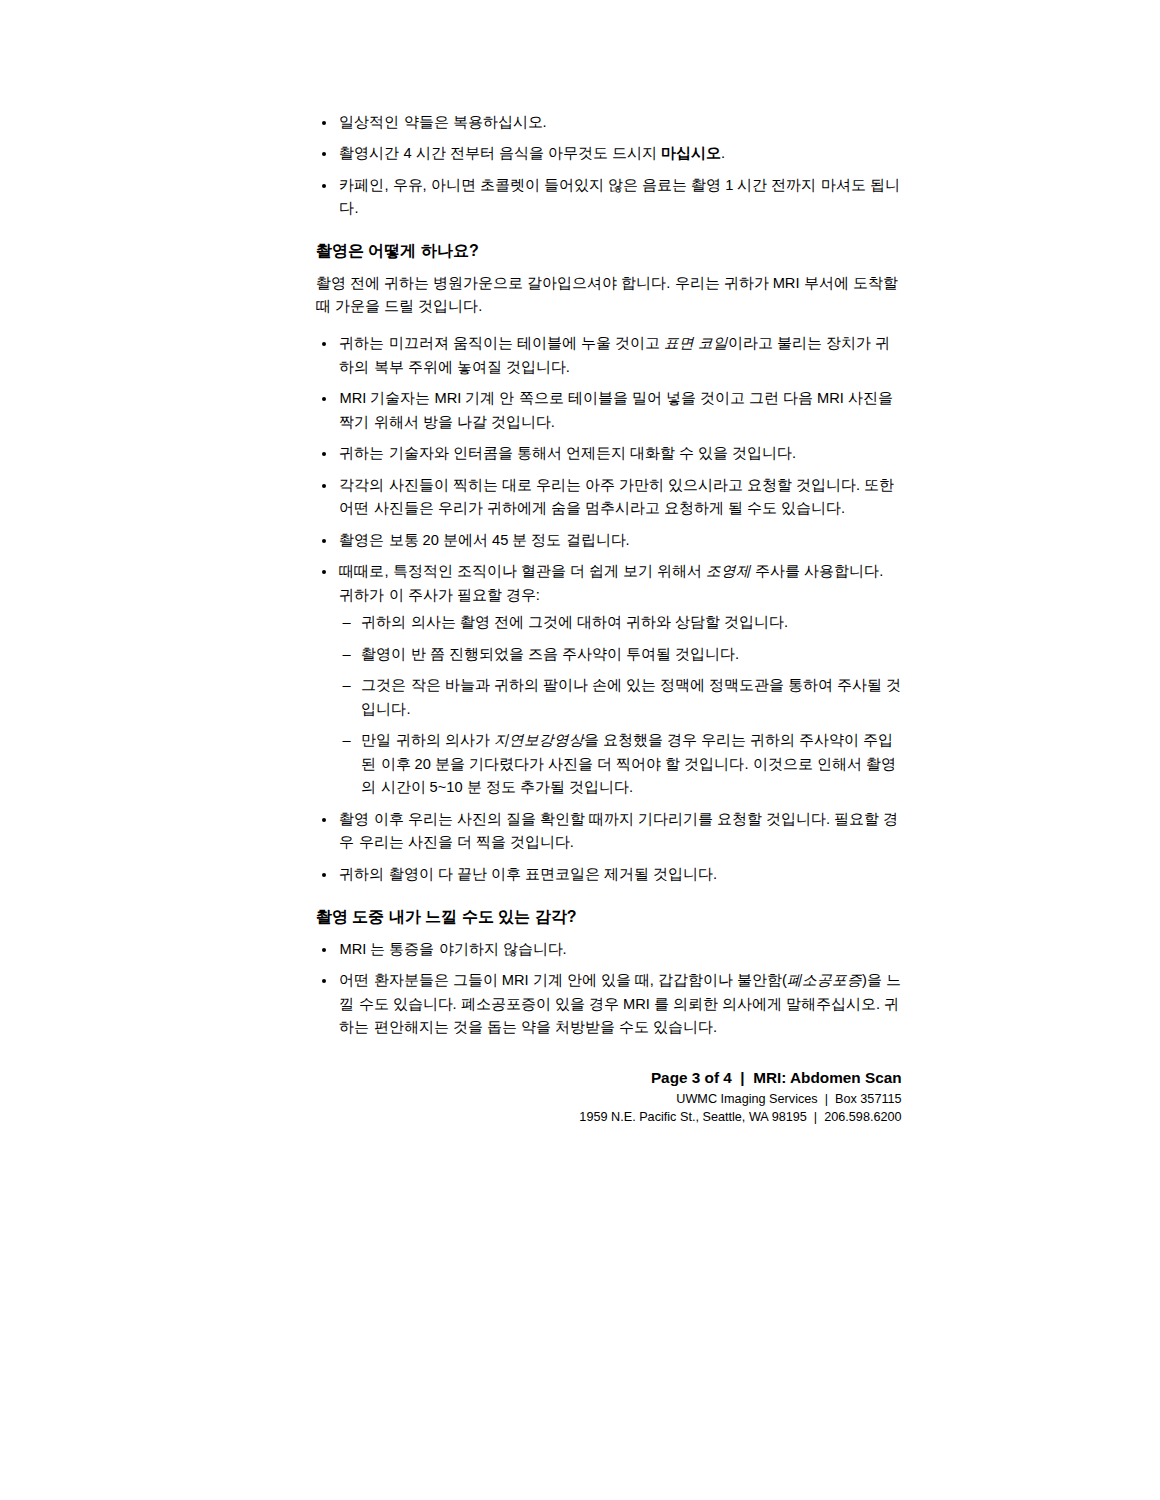일상적인 약들은 복용하십시오.
촬영시간 4 시간 전부터 음식을 아무것도 드시지 마십시오.
카페인, 우유, 아니면 초콜렛이 들어있지 않은 음료는 촬영 1 시간 전까지 마셔도 됩니다.
촬영은 어떻게 하나요?
촬영 전에 귀하는 병원가운으로 갈아입으셔야 합니다. 우리는 귀하가 MRI 부서에 도착할 때 가운을 드릴 것입니다.
귀하는 미끄러져 움직이는 테이블에 누울 것이고 표면 코일이라고 불리는 장치가 귀하의 복부 주위에 놓여질 것입니다.
MRI 기술자는 MRI 기계 안 쪽으로 테이블을 밀어 넣을 것이고 그런 다음 MRI 사진을 짝기 위해서 방을 나갈 것입니다.
귀하는 기술자와 인터콤을 통해서 언제든지 대화할 수 있을 것입니다.
각각의 사진들이 찍히는 대로 우리는 아주 가만히 있으시라고 요청할 것입니다. 또한 어떤 사진들은 우리가 귀하에게 숨을 멈추시라고 요청하게 될 수도 있습니다.
촬영은 보통 20 분에서 45 분 정도 걸립니다.
때때로, 특정적인 조직이나 혈관을 더 쉽게 보기 위해서 조영제 주사를 사용합니다. 귀하가 이 주사가 필요할 경우:
귀하의 의사는 촬영 전에 그것에 대하여 귀하와 상담할 것입니다.
촬영이 반 쯤 진행되었을 즈음 주사약이 투여될 것입니다.
그것은 작은 바늘과 귀하의 팔이나 손에 있는 정맥에 정맥도관을 통하여 주사될 것입니다.
만일 귀하의 의사가 지연보강영상을 요청했을 경우 우리는 귀하의 주사약이 주입된 이후 20 분을 기다렸다가 사진을 더 찍어야 할 것입니다. 이것으로 인해서 촬영의 시간이 5~10 분 정도 추가될 것입니다.
촬영 이후 우리는 사진의 질을 확인할 때까지 기다리기를 요청할 것입니다. 필요할 경우 우리는 사진을 더 찍을 것입니다.
귀하의 촬영이 다 끝난 이후 표면코일은 제거될 것입니다.
촬영 도중 내가 느낄 수도 있는 감각?
MRI 는 통증을 야기하지 않습니다.
어떤 환자분들은 그들이 MRI 기계 안에 있을 때, 갑갑함이나 불안함(폐소공포증)을 느낄 수도 있습니다. 폐소공포증이 있을 경우 MRI 를 의뢰한 의사에게 말해주십시오. 귀하는 편안해지는 것을 돕는 약을 처방받을 수도 있습니다.
Page 3 of 4 | MRI: Abdomen Scan
UWMC Imaging Services | Box 357115
1959 N.E. Pacific St., Seattle, WA 98195 | 206.598.6200